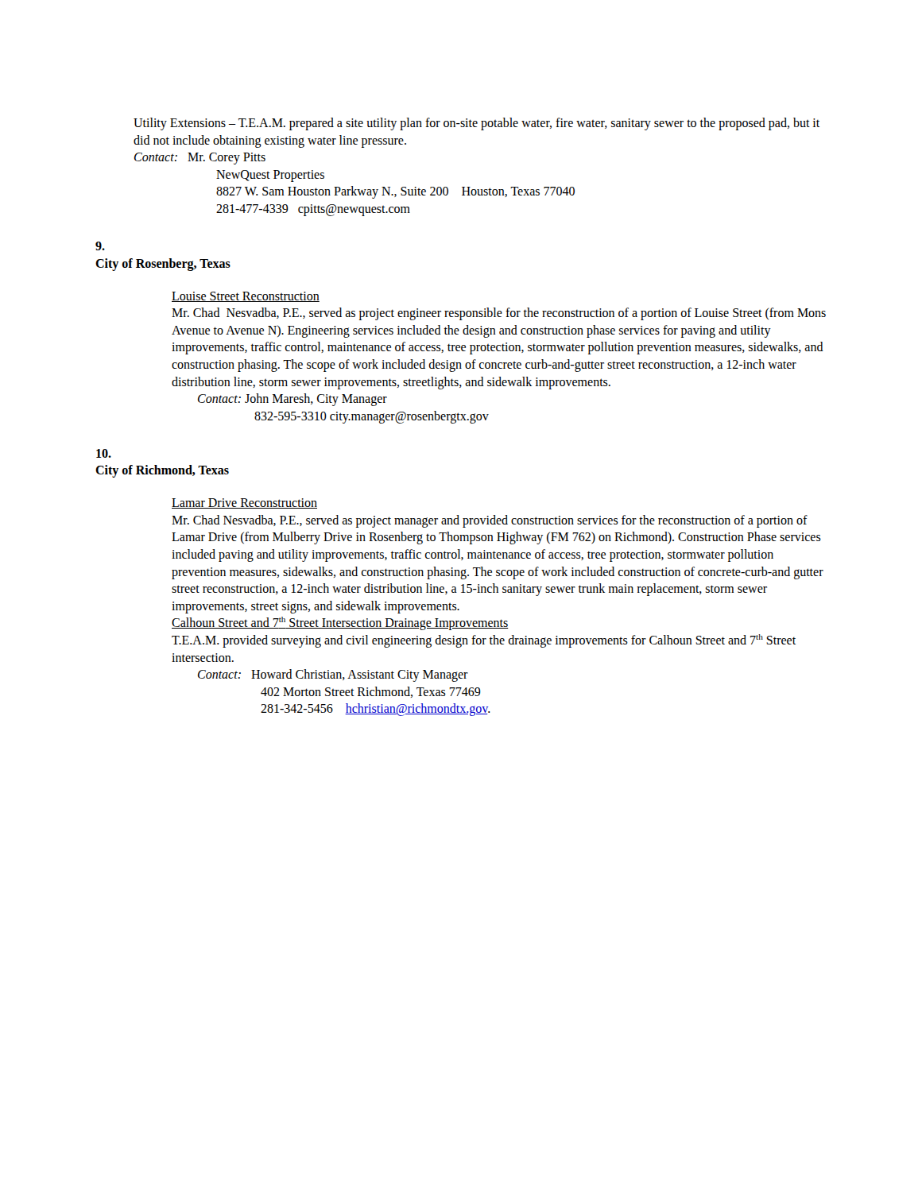Utility Extensions – T.E.A.M. prepared a site utility plan for on-site potable water, fire water, sanitary sewer to the proposed pad, but it did not include obtaining existing water line pressure.
Contact: Mr. Corey Pitts
NewQuest Properties
8827 W. Sam Houston Parkway N., Suite 200 Houston, Texas 77040
281-477-4339 cpitts@newquest.com
9.
City of Rosenberg, Texas
Louise Street Reconstruction
Mr. Chad Nesvadba, P.E., served as project engineer responsible for the reconstruction of a portion of Louise Street (from Mons Avenue to Avenue N). Engineering services included the design and construction phase services for paving and utility improvements, traffic control, maintenance of access, tree protection, stormwater pollution prevention measures, sidewalks, and construction phasing. The scope of work included design of concrete curb-and-gutter street reconstruction, a 12-inch water distribution line, storm sewer improvements, streetlights, and sidewalk improvements.
Contact: John Maresh, City Manager
832-595-3310 city.manager@rosenbergtx.gov
10.
City of Richmond, Texas
Lamar Drive Reconstruction
Mr. Chad Nesvadba, P.E., served as project manager and provided construction services for the reconstruction of a portion of Lamar Drive (from Mulberry Drive in Rosenberg to Thompson Highway (FM 762) on Richmond). Construction Phase services included paving and utility improvements, traffic control, maintenance of access, tree protection, stormwater pollution prevention measures, sidewalks, and construction phasing. The scope of work included construction of concrete-curb-and gutter street reconstruction, a 12-inch water distribution line, a 15-inch sanitary sewer trunk main replacement, storm sewer improvements, street signs, and sidewalk improvements.
Calhoun Street and 7th Street Intersection Drainage Improvements
T.E.A.M. provided surveying and civil engineering design for the drainage improvements for Calhoun Street and 7th Street intersection.
Contact: Howard Christian, Assistant City Manager
402 Morton Street Richmond, Texas 77469
281-342-5456 hchristian@richmondtx.gov.